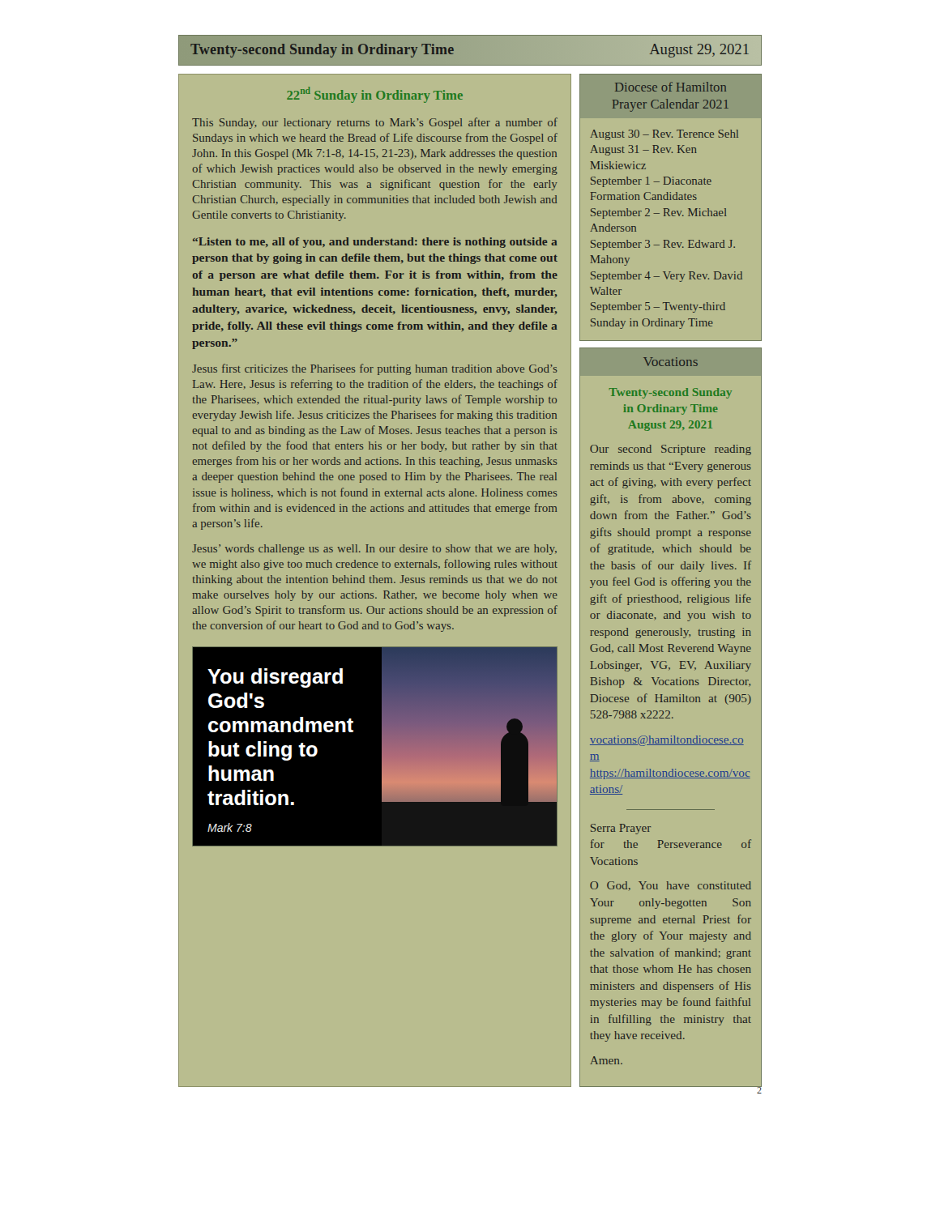Twenty-second Sunday in Ordinary Time
August 29, 2021
22nd Sunday in Ordinary Time
This Sunday, our lectionary returns to Mark’s Gospel after a number of Sundays in which we heard the Bread of Life discourse from the Gospel of John. In this Gospel (Mk 7:1-8, 14-15, 21-23), Mark addresses the question of which Jewish practices would also be observed in the newly emerging Christian community. This was a significant question for the early Christian Church, especially in communities that included both Jewish and Gentile converts to Christianity.
“Listen to me, all of you, and understand: there is nothing outside a person that by going in can defile them, but the things that come out of a person are what defile them. For it is from within, from the human heart, that evil intentions come: fornication, theft, murder, adultery, avarice, wickedness, deceit, licentiousness, envy, slander, pride, folly. All these evil things come from within, and they defile a person.”
Jesus first criticizes the Pharisees for putting human tradition above God’s Law. Here, Jesus is referring to the tradition of the elders, the teachings of the Pharisees, which extended the ritual-purity laws of Temple worship to everyday Jewish life. Jesus criticizes the Pharisees for making this tradition equal to and as binding as the Law of Moses. Jesus teaches that a person is not defiled by the food that enters his or her body, but rather by sin that emerges from his or her words and actions. In this teaching, Jesus unmasks a deeper question behind the one posed to Him by the Pharisees. The real issue is holiness, which is not found in external acts alone. Holiness comes from within and is evidenced in the actions and attitudes that emerge from a person’s life.
Jesus’ words challenge us as well. In our desire to show that we are holy, we might also give too much credence to externals, following rules without thinking about the intention behind them. Jesus reminds us that we do not make ourselves holy by our actions. Rather, we become holy when we allow God’s Spirit to transform us. Our actions should be an expression of the conversion of our heart to God and to God’s ways.
You disregard God's commandment but cling to human tradition.
Mark 7:8
Diocese of Hamilton
Prayer Calendar 2021
August 30 – Rev. Terence Sehl
August 31 – Rev. Ken Miskiewicz
September 1 – Diaconate Formation Candidates
September 2 – Rev. Michael Anderson
September 3 – Rev. Edward J. Mahony
September 4 – Very Rev. David Walter
September 5 – Twenty-third Sunday in Ordinary Time
Vocations
Twenty-second Sunday
in Ordinary Time
August 29, 2021
Our second Scripture reading reminds us that “Every generous act of giving, with every perfect gift, is from above, coming down from the Father.” God’s gifts should prompt a response of gratitude, which should be the basis of our daily lives. If you feel God is offering you the gift of priesthood, religious life or diaconate, and you wish to respond generously, trusting in God, call Most Reverend Wayne Lobsinger, VG, EV, Auxiliary Bishop & Vocations Director, Diocese of Hamilton at (905) 528-7988 x2222.
vocations@hamiltondiocese.com
https://hamiltondiocese.com/vocations/
Serra Prayer
for the Perseverance of Vocations
O God, You have constituted Your only-begotten Son supreme and eternal Priest for the glory of Your majesty and the salvation of mankind; grant that those whom He has chosen ministers and dispensers of His mysteries may be found faithful in fulfilling the ministry that they have received.
Amen.
2